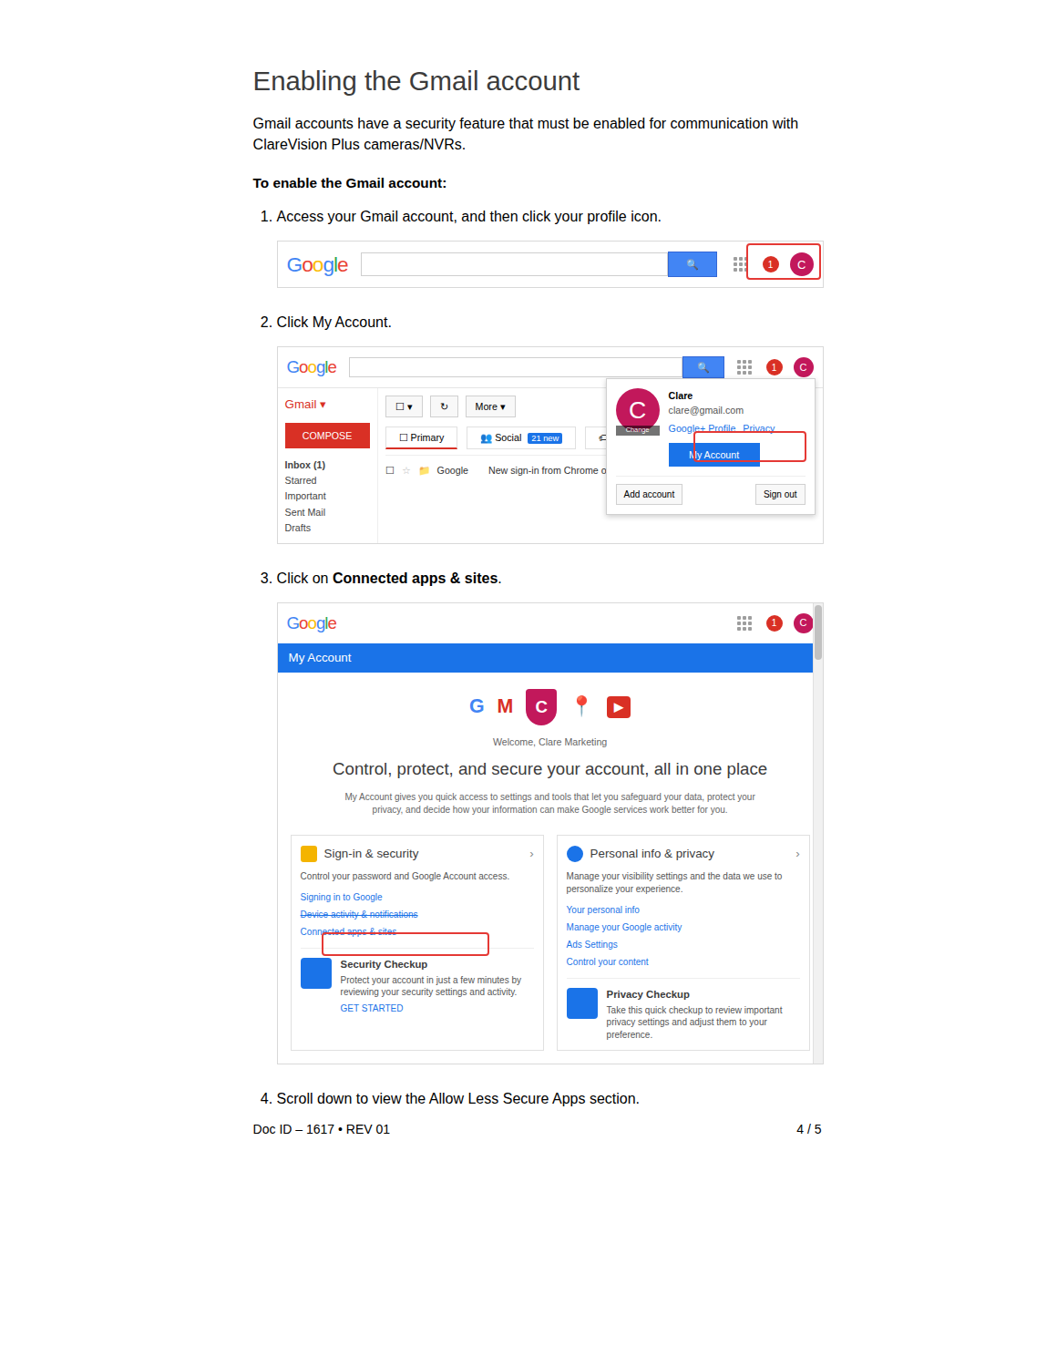Enabling the Gmail account
Gmail accounts have a security feature that must be enabled for communication with ClareVision Plus cameras/NVRs.
To enable the Gmail account:
Access your Gmail account, and then click your profile icon.
Google
🔍
1
C
Click My Account.
Google
🔍
1
C
Gmail ▾
COMPOSE
Inbox (1)
Starred
Important
Sent Mail
Drafts
☐ ▾
↻
More ▾
☐ Primary
👥 Social 21 new
🏷
☐ ☆ 📁 Google New sign-in from Chrome on Windows - N
C
Change
Clare
clare@gmail.com
Google+ Profile Privacy
My Account
Add account
Sign out
Click on Connected apps & sites.
Google
1
C
My Account
G
M
C
📍
▶
Welcome, Clare Marketing
Control, protect, and secure your account, all in one place
My Account gives you quick access to settings and tools that let you safeguard your data, protect your privacy, and decide how your information can make Google services work better for you.
Sign-in & security ›
Control your password and Google Account access.
Signing in to Google Device activity & notifications Connected apps & sites
Security Checkup Protect your account in just a few minutes by reviewing your security settings and activity.
GET STARTED
Personal info & privacy ›
Manage your visibility settings and the data we use to personalize your experience.
Your personal info Manage your Google activity Ads Settings Control your content
Privacy Checkup Take this quick checkup to review important privacy settings and adjust them to your preference.
Scroll down to view the Allow Less Secure Apps section.
Doc ID – 1617 • REV 01
4 / 5